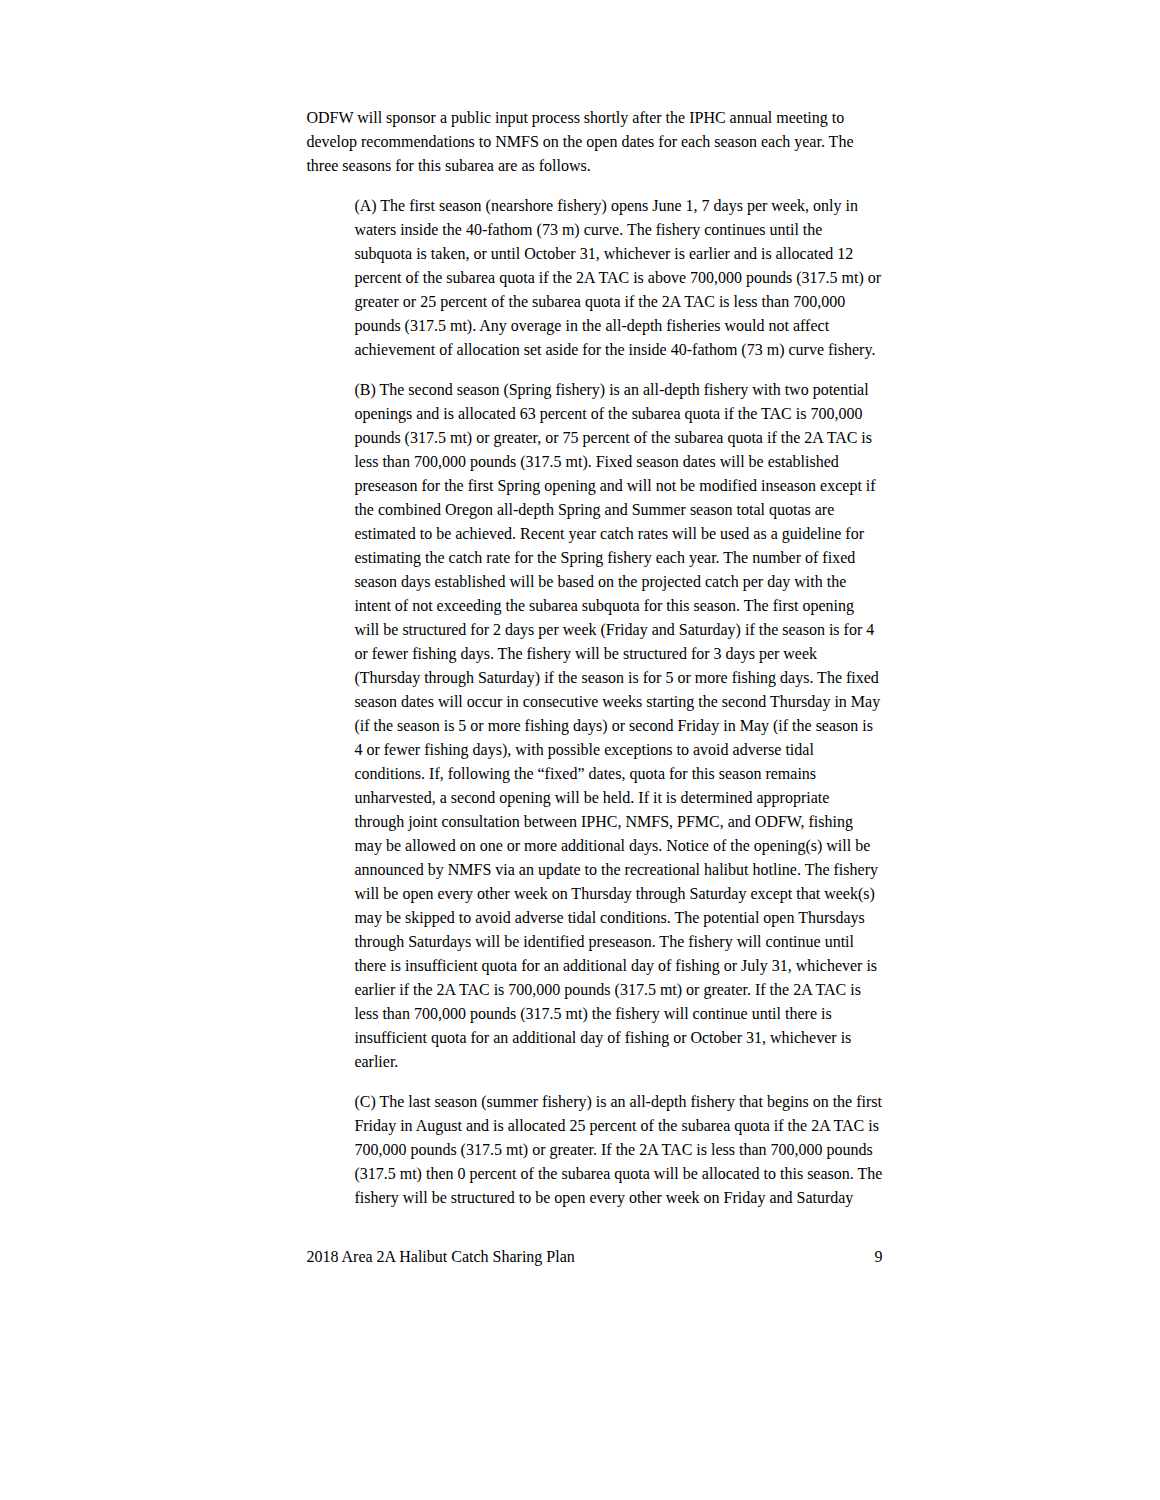ODFW will sponsor a public input process shortly after the IPHC annual meeting to develop recommendations to NMFS on the open dates for each season each year. The three seasons for this subarea are as follows.
(A) The first season (nearshore fishery) opens June 1, 7 days per week, only in waters inside the 40-fathom (73 m) curve. The fishery continues until the subquota is taken, or until October 31, whichever is earlier and is allocated 12 percent of the subarea quota if the 2A TAC is above 700,000 pounds (317.5 mt) or greater or 25 percent of the subarea quota if the 2A TAC is less than 700,000 pounds (317.5 mt). Any overage in the all-depth fisheries would not affect achievement of allocation set aside for the inside 40-fathom (73 m) curve fishery.
(B) The second season (Spring fishery) is an all-depth fishery with two potential openings and is allocated 63 percent of the subarea quota if the TAC is 700,000 pounds (317.5 mt) or greater, or 75 percent of the subarea quota if the 2A TAC is less than 700,000 pounds (317.5 mt). Fixed season dates will be established preseason for the first Spring opening and will not be modified inseason except if the combined Oregon all-depth Spring and Summer season total quotas are estimated to be achieved. Recent year catch rates will be used as a guideline for estimating the catch rate for the Spring fishery each year. The number of fixed season days established will be based on the projected catch per day with the intent of not exceeding the subarea subquota for this season. The first opening will be structured for 2 days per week (Friday and Saturday) if the season is for 4 or fewer fishing days. The fishery will be structured for 3 days per week (Thursday through Saturday) if the season is for 5 or more fishing days. The fixed season dates will occur in consecutive weeks starting the second Thursday in May (if the season is 5 or more fishing days) or second Friday in May (if the season is 4 or fewer fishing days), with possible exceptions to avoid adverse tidal conditions. If, following the “fixed” dates, quota for this season remains unharvested, a second opening will be held. If it is determined appropriate through joint consultation between IPHC, NMFS, PFMC, and ODFW, fishing may be allowed on one or more additional days. Notice of the opening(s) will be announced by NMFS via an update to the recreational halibut hotline. The fishery will be open every other week on Thursday through Saturday except that week(s) may be skipped to avoid adverse tidal conditions. The potential open Thursdays through Saturdays will be identified preseason. The fishery will continue until there is insufficient quota for an additional day of fishing or July 31, whichever is earlier if the 2A TAC is 700,000 pounds (317.5 mt) or greater. If the 2A TAC is less than 700,000 pounds (317.5 mt) the fishery will continue until there is insufficient quota for an additional day of fishing or October 31, whichever is earlier.
(C) The last season (summer fishery) is an all-depth fishery that begins on the first Friday in August and is allocated 25 percent of the subarea quota if the 2A TAC is 700,000 pounds (317.5 mt) or greater. If the 2A TAC is less than 700,000 pounds (317.5 mt) then 0 percent of the subarea quota will be allocated to this season. The fishery will be structured to be open every other week on Friday and Saturday
2018 Area 2A Halibut Catch Sharing Plan 9